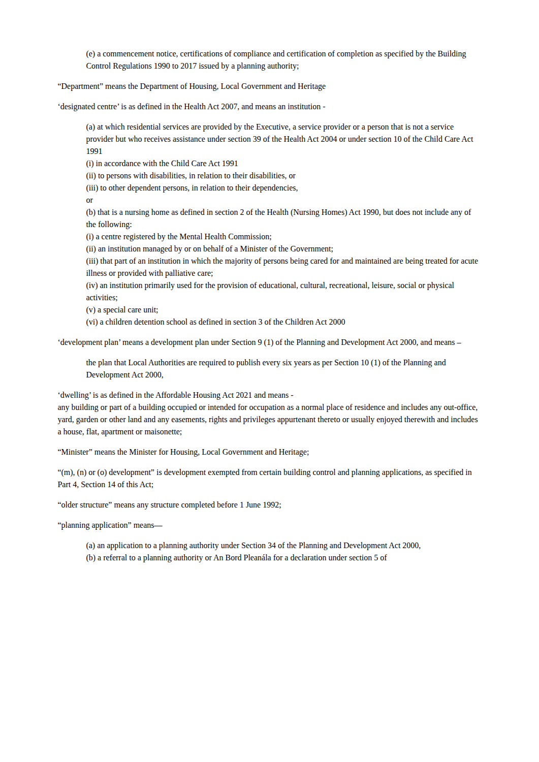(e) a commencement notice, certifications of compliance and certification of completion as specified by the Building Control Regulations 1990 to 2017 issued by a planning authority;
“Department” means the Department of Housing, Local Government and Heritage
‘designated centre’ is as defined in the Health Act 2007, and means an institution -
(a) at which residential services are provided by the Executive, a service provider or a person that is not a service provider but who receives assistance under section 39 of the Health Act 2004 or under section 10 of the Child Care Act 1991
(i) in accordance with the Child Care Act 1991
(ii) to persons with disabilities, in relation to their disabilities, or
(iii) to other dependent persons, in relation to their dependencies,
or
(b) that is a nursing home as defined in section 2 of the Health (Nursing Homes) Act 1990, but does not include any of the following:
(i) a centre registered by the Mental Health Commission;
(ii) an institution managed by or on behalf of a Minister of the Government;
(iii) that part of an institution in which the majority of persons being cared for and maintained are being treated for acute illness or provided with palliative care;
(iv) an institution primarily used for the provision of educational, cultural, recreational, leisure, social or physical activities;
(v) a special care unit;
(vi) a children detention school as defined in section 3 of the Children Act 2000
‘development plan’ means a development plan under Section 9 (1) of the Planning and Development Act 2000, and means –
the plan that Local Authorities are required to publish every six years as per Section 10 (1) of the Planning and Development Act 2000,
‘dwelling’ is as defined in the Affordable Housing Act 2021 and means -
any building or part of a building occupied or intended for occupation as a normal place of residence and includes any out-office, yard, garden or other land and any easements, rights and privileges appurtenant thereto or usually enjoyed therewith and includes a house, flat, apartment or maisonette;
“Minister” means the Minister for Housing, Local Government and Heritage;
“(m), (n) or (o) development” is development exempted from certain building control and planning applications, as specified in Part 4, Section 14 of this Act;
“older structure” means any structure completed before 1 June 1992;
“planning application” means—
(a) an application to a planning authority under Section 34 of the Planning and Development Act 2000,
(b) a referral to a planning authority or An Bord Pleanála for a declaration under section 5 of